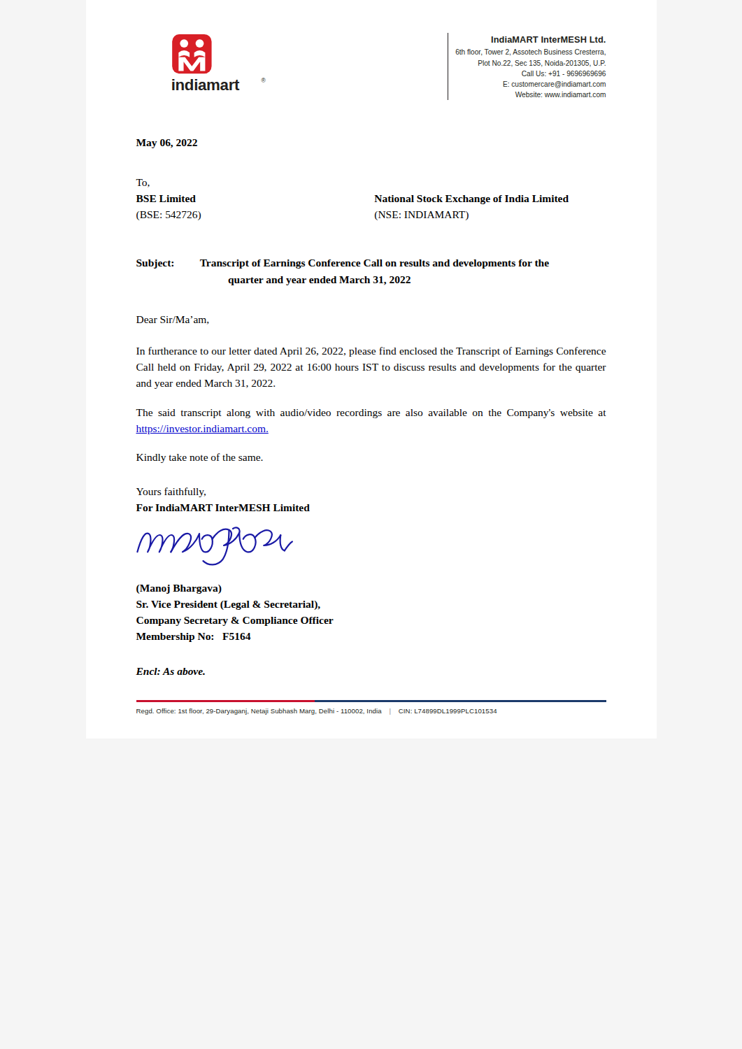indiamart ®
IndiaMART InterMESH Ltd.
6th floor, Tower 2, Assotech Business Cresterra,
Plot No.22, Sec 135, Noida-201305, U.P.
Call Us: +91 - 9696969696
E: customercare@indiamart.com
Website: www.indiamart.com
May 06, 2022
To,
BSE Limited
(BSE: 542726)
National Stock Exchange of India Limited
(NSE: INDIAMART)
Subject:
Transcript of Earnings Conference Call on results and developments for the quarter and year ended March 31, 2022
Dear Sir/Ma’am,
In furtherance to our letter dated April 26, 2022, please find enclosed the Transcript of Earnings Conference Call held on Friday, April 29, 2022 at 16:00 hours IST to discuss results and developments for the quarter and year ended March 31, 2022.
The said transcript along with audio/video recordings are also available on the Company's website at https://investor.indiamart.com.
Kindly take note of the same.
Yours faithfully,
For IndiaMART InterMESH Limited
(Manoj Bhargava)
Sr. Vice President (Legal & Secretarial),
Company Secretary & Compliance Officer
Membership No: F5164
Encl: As above.
Regd. Office: 1st floor, 29-Daryaganj, Netaji Subhash Marg, Delhi - 110002, India | CIN: L74899DL1999PLC101534